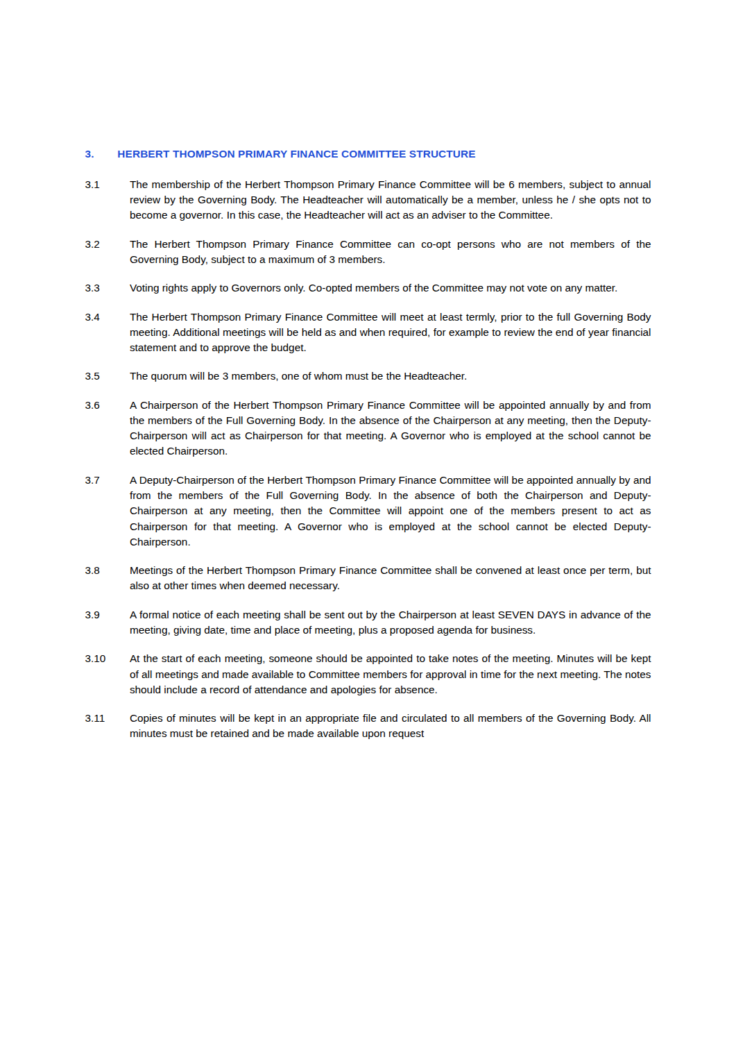3. HERBERT THOMPSON PRIMARY FINANCE COMMITTEE STRUCTURE
3.1 The membership of the Herbert Thompson Primary Finance Committee will be 6 members, subject to annual review by the Governing Body. The Headteacher will automatically be a member, unless he / she opts not to become a governor. In this case, the Headteacher will act as an adviser to the Committee.
3.2 The Herbert Thompson Primary Finance Committee can co-opt persons who are not members of the Governing Body, subject to a maximum of 3 members.
3.3 Voting rights apply to Governors only. Co-opted members of the Committee may not vote on any matter.
3.4 The Herbert Thompson Primary Finance Committee will meet at least termly, prior to the full Governing Body meeting. Additional meetings will be held as and when required, for example to review the end of year financial statement and to approve the budget.
3.5 The quorum will be 3 members, one of whom must be the Headteacher.
3.6 A Chairperson of the Herbert Thompson Primary Finance Committee will be appointed annually by and from the members of the Full Governing Body. In the absence of the Chairperson at any meeting, then the Deputy-Chairperson will act as Chairperson for that meeting. A Governor who is employed at the school cannot be elected Chairperson.
3.7 A Deputy-Chairperson of the Herbert Thompson Primary Finance Committee will be appointed annually by and from the members of the Full Governing Body. In the absence of both the Chairperson and Deputy-Chairperson at any meeting, then the Committee will appoint one of the members present to act as Chairperson for that meeting. A Governor who is employed at the school cannot be elected Deputy-Chairperson.
3.8 Meetings of the Herbert Thompson Primary Finance Committee shall be convened at least once per term, but also at other times when deemed necessary.
3.9 A formal notice of each meeting shall be sent out by the Chairperson at least SEVEN DAYS in advance of the meeting, giving date, time and place of meeting, plus a proposed agenda for business.
3.10 At the start of each meeting, someone should be appointed to take notes of the meeting. Minutes will be kept of all meetings and made available to Committee members for approval in time for the next meeting. The notes should include a record of attendance and apologies for absence.
3.11 Copies of minutes will be kept in an appropriate file and circulated to all members of the Governing Body. All minutes must be retained and be made available upon request